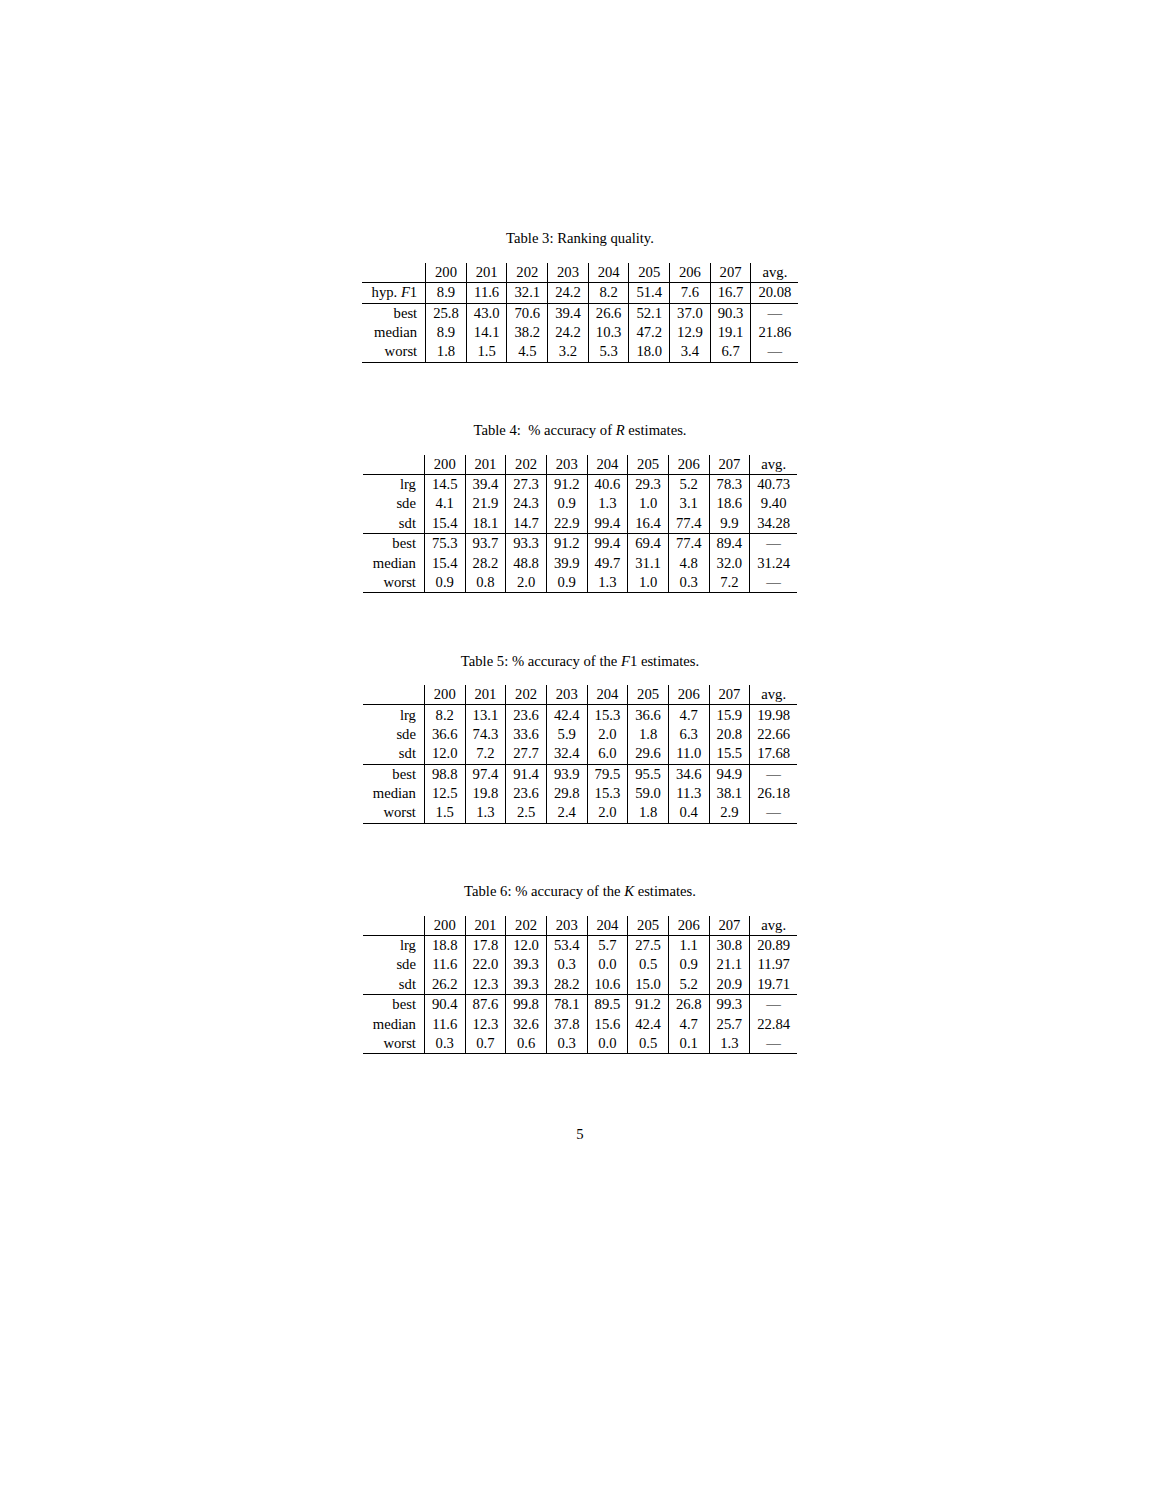Table 3: Ranking quality.
| | 200 | 201 | 202 | 203 | 204 | 205 | 206 | 207 | avg. |
| hyp. F 1 | 8.9 | 11.6 | 32.1 | 24.2 | 8.2 | 51.4 | 7.6 | 16.7 | 20.08 |
| best | 25.8 | 43.0 | 70.6 | 39.4 | 26.6 | 52.1 | 37.0 | 90.3 | — |
| median | 8.9 | 14.1 | 38.2 | 24.2 | 10.3 | 47.2 | 12.9 | 19.1 | 21.86 |
| worst | 1.8 | 1.5 | 4.5 | 3.2 | 5.3 | 18.0 | 3.4 | 6.7 | — |
Table 4: % accuracy of R estimates.
| | 200 | 201 | 202 | 203 | 204 | 205 | 206 | 207 | avg. |
| lrg | 14.5 | 39.4 | 27.3 | 91.2 | 40.6 | 29.3 | 5.2 | 78.3 | 40.73 |
| sde | 4.1 | 21.9 | 24.3 | 0.9 | 1.3 | 1.0 | 3.1 | 18.6 | 9.40 |
| sdt | 15.4 | 18.1 | 14.7 | 22.9 | 99.4 | 16.4 | 77.4 | 9.9 | 34.28 |
| best | 75.3 | 93.7 | 93.3 | 91.2 | 99.4 | 69.4 | 77.4 | 89.4 | — |
| median | 15.4 | 28.2 | 48.8 | 39.9 | 49.7 | 31.1 | 4.8 | 32.0 | 31.24 |
| worst | 0.9 | 0.8 | 2.0 | 0.9 | 1.3 | 1.0 | 0.3 | 7.2 | — |
Table 5: % accuracy of the F1 estimates.
| | 200 | 201 | 202 | 203 | 204 | 205 | 206 | 207 | avg. |
| lrg | 8.2 | 13.1 | 23.6 | 42.4 | 15.3 | 36.6 | 4.7 | 15.9 | 19.98 |
| sde | 36.6 | 74.3 | 33.6 | 5.9 | 2.0 | 1.8 | 6.3 | 20.8 | 22.66 |
| sdt | 12.0 | 7.2 | 27.7 | 32.4 | 6.0 | 29.6 | 11.0 | 15.5 | 17.68 |
| best | 98.8 | 97.4 | 91.4 | 93.9 | 79.5 | 95.5 | 34.6 | 94.9 | — |
| median | 12.5 | 19.8 | 23.6 | 29.8 | 15.3 | 59.0 | 11.3 | 38.1 | 26.18 |
| worst | 1.5 | 1.3 | 2.5 | 2.4 | 2.0 | 1.8 | 0.4 | 2.9 | — |
Table 6: % accuracy of the K estimates.
| | 200 | 201 | 202 | 203 | 204 | 205 | 206 | 207 | avg. |
| lrg | 18.8 | 17.8 | 12.0 | 53.4 | 5.7 | 27.5 | 1.1 | 30.8 | 20.89 |
| sde | 11.6 | 22.0 | 39.3 | 0.3 | 0.0 | 0.5 | 0.9 | 21.1 | 11.97 |
| sdt | 26.2 | 12.3 | 39.3 | 28.2 | 10.6 | 15.0 | 5.2 | 20.9 | 19.71 |
| best | 90.4 | 87.6 | 99.8 | 78.1 | 89.5 | 91.2 | 26.8 | 99.3 | — |
| median | 11.6 | 12.3 | 32.6 | 37.8 | 15.6 | 42.4 | 4.7 | 25.7 | 22.84 |
| worst | 0.3 | 0.7 | 0.6 | 0.3 | 0.0 | 0.5 | 0.1 | 1.3 | — |
5